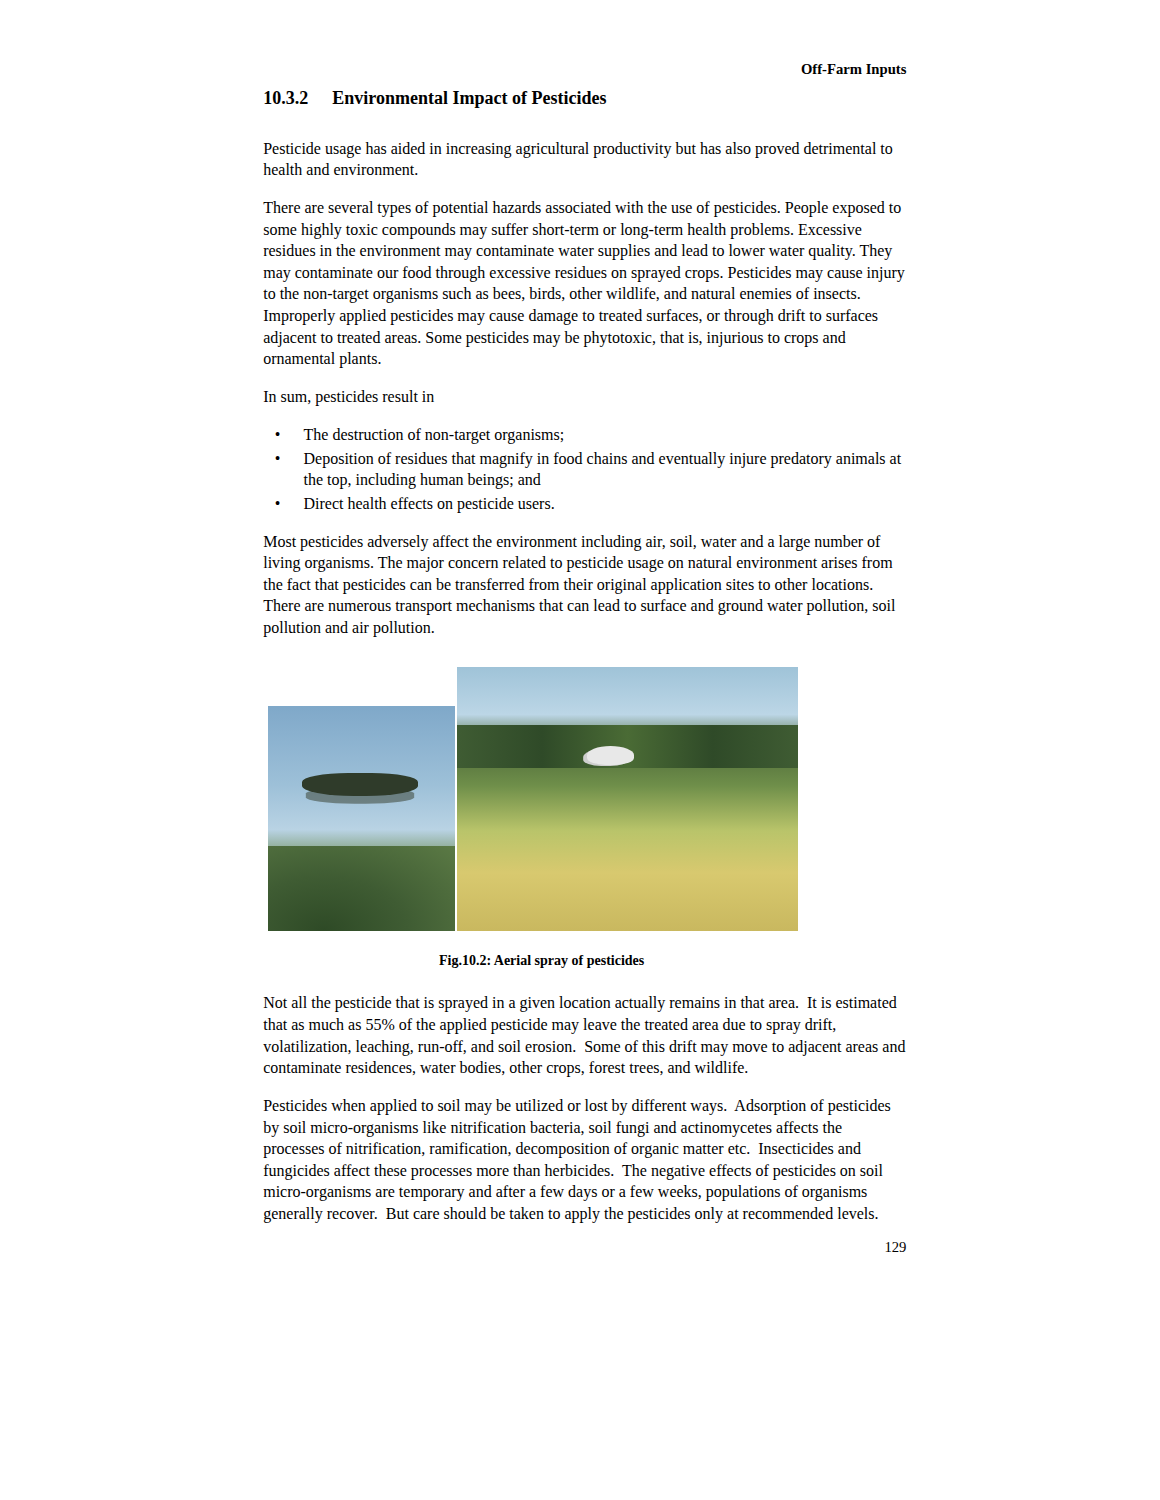Off-Farm Inputs
10.3.2 Environmental Impact of Pesticides
Pesticide usage has aided in increasing agricultural productivity but has also proved detrimental to health and environment.
There are several types of potential hazards associated with the use of pesticides. People exposed to some highly toxic compounds may suffer short-term or long-term health problems. Excessive residues in the environment may contaminate water supplies and lead to lower water quality. They may contaminate our food through excessive residues on sprayed crops. Pesticides may cause injury to the non-target organisms such as bees, birds, other wildlife, and natural enemies of insects. Improperly applied pesticides may cause damage to treated surfaces, or through drift to surfaces adjacent to treated areas. Some pesticides may be phytotoxic, that is, injurious to crops and ornamental plants.
In sum, pesticides result in
The destruction of non-target organisms;
Deposition of residues that magnify in food chains and eventually injure predatory animals at the top, including human beings; and
Direct health effects on pesticide users.
Most pesticides adversely affect the environment including air, soil, water and a large number of living organisms. The major concern related to pesticide usage on natural environment arises from the fact that pesticides can be transferred from their original application sites to other locations. There are numerous transport mechanisms that can lead to surface and ground water pollution, soil pollution and air pollution.
Fig.10.2: Aerial spray of pesticides
Not all the pesticide that is sprayed in a given location actually remains in that area. It is estimated that as much as 55% of the applied pesticide may leave the treated area due to spray drift, volatilization, leaching, run-off, and soil erosion. Some of this drift may move to adjacent areas and contaminate residences, water bodies, other crops, forest trees, and wildlife.
Pesticides when applied to soil may be utilized or lost by different ways. Adsorption of pesticides by soil micro-organisms like nitrification bacteria, soil fungi and actinomycetes affects the processes of nitrification, ramification, decomposition of organic matter etc. Insecticides and fungicides affect these processes more than herbicides. The negative effects of pesticides on soil micro-organisms are temporary and after a few days or a few weeks, populations of organisms generally recover. But care should be taken to apply the pesticides only at recommended levels.
129